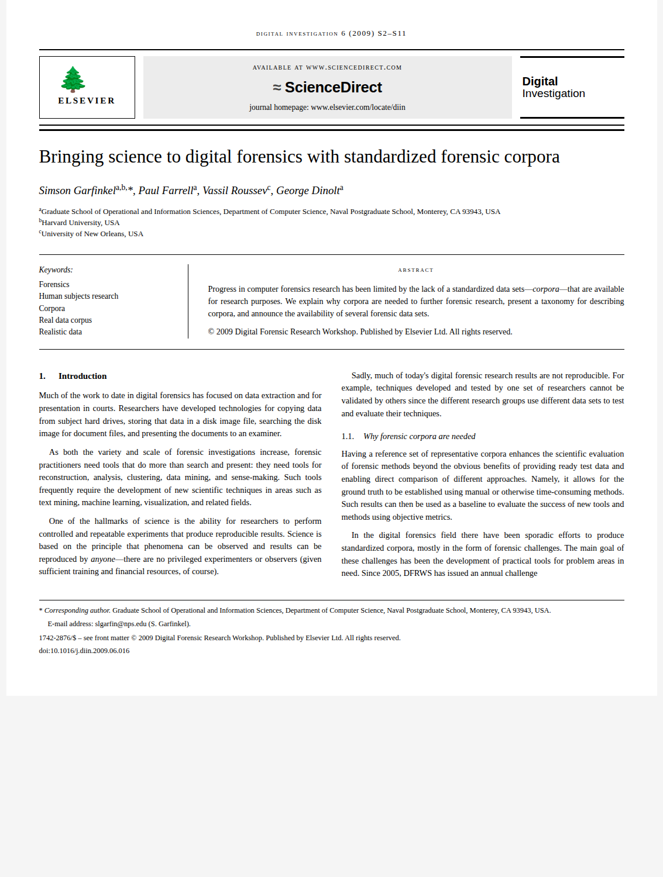digital investigation 6 (2009) S2–S11
🌲
ELSEVIER
available at www.sciencedirect.com
≈ ScienceDirect
journal homepage: www.elsevier.com/locate/diin
Digital
Investigation
Bringing science to digital forensics with standardized forensic corpora
Simson Garfinkela,b,*, Paul Farrella, Vassil Roussevc, George Dinolta
aGraduate School of Operational and Information Sciences, Department of Computer Science, Naval Postgraduate School, Monterey, CA 93943, USA
bHarvard University, USA
cUniversity of New Orleans, USA
Keywords:
Forensics
Human subjects research
Corpora
Real data corpus
Realistic data
abstract
Progress in computer forensics research has been limited by the lack of a standardized data sets—corpora—that are available for research purposes. We explain why corpora are needed to further forensic research, present a taxonomy for describing corpora, and announce the availability of several forensic data sets.
© 2009 Digital Forensic Research Workshop. Published by Elsevier Ltd. All rights reserved.
1. Introduction
Much of the work to date in digital forensics has focused on data extraction and for presentation in courts. Researchers have developed technologies for copying data from subject hard drives, storing that data in a disk image file, searching the disk image for document files, and presenting the documents to an examiner.
As both the variety and scale of forensic investigations increase, forensic practitioners need tools that do more than search and present: they need tools for reconstruction, analysis, clustering, data mining, and sense-making. Such tools frequently require the development of new scientific techniques in areas such as text mining, machine learning, visualization, and related fields.
One of the hallmarks of science is the ability for researchers to perform controlled and repeatable experiments that produce reproducible results. Science is based on the principle that phenomena can be observed and results can be reproduced by anyone—there are no privileged experimenters or observers (given sufficient training and financial resources, of course).
Sadly, much of today's digital forensic research results are not reproducible. For example, techniques developed and tested by one set of researchers cannot be validated by others since the different research groups use different data sets to test and evaluate their techniques.
1.1. Why forensic corpora are needed
Having a reference set of representative corpora enhances the scientific evaluation of forensic methods beyond the obvious benefits of providing ready test data and enabling direct comparison of different approaches. Namely, it allows for the ground truth to be established using manual or otherwise time-consuming methods. Such results can then be used as a baseline to evaluate the success of new tools and methods using objective metrics.
In the digital forensics field there have been sporadic efforts to produce standardized corpora, mostly in the form of forensic challenges. The main goal of these challenges has been the development of practical tools for problem areas in need. Since 2005, DFRWS has issued an annual challenge
* Corresponding author. Graduate School of Operational and Information Sciences, Department of Computer Science, Naval Postgraduate School, Monterey, CA 93943, USA.
E-mail address: slgarfin@nps.edu (S. Garfinkel).
1742-2876/$ – see front matter © 2009 Digital Forensic Research Workshop. Published by Elsevier Ltd. All rights reserved.
doi:10.1016/j.diin.2009.06.016